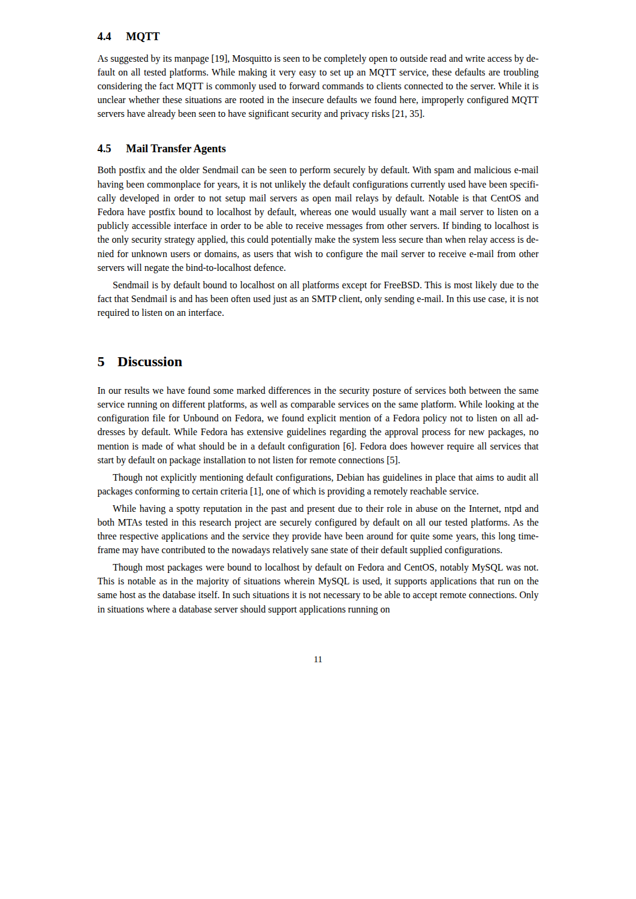4.4 MQTT
As suggested by its manpage [19], Mosquitto is seen to be completely open to outside read and write access by default on all tested platforms. While making it very easy to set up an MQTT service, these defaults are troubling considering the fact MQTT is commonly used to forward commands to clients connected to the server. While it is unclear whether these situations are rooted in the insecure defaults we found here, improperly configured MQTT servers have already been seen to have significant security and privacy risks [21, 35].
4.5 Mail Transfer Agents
Both postfix and the older Sendmail can be seen to perform securely by default. With spam and malicious e-mail having been commonplace for years, it is not unlikely the default configurations currently used have been specifically developed in order to not setup mail servers as open mail relays by default. Notable is that CentOS and Fedora have postfix bound to localhost by default, whereas one would usually want a mail server to listen on a publicly accessible interface in order to be able to receive messages from other servers. If binding to localhost is the only security strategy applied, this could potentially make the system less secure than when relay access is denied for unknown users or domains, as users that wish to configure the mail server to receive e-mail from other servers will negate the bind-to-localhost defence.
Sendmail is by default bound to localhost on all platforms except for FreeBSD. This is most likely due to the fact that Sendmail is and has been often used just as an SMTP client, only sending e-mail. In this use case, it is not required to listen on an interface.
5 Discussion
In our results we have found some marked differences in the security posture of services both between the same service running on different platforms, as well as comparable services on the same platform. While looking at the configuration file for Unbound on Fedora, we found explicit mention of a Fedora policy not to listen on all addresses by default. While Fedora has extensive guidelines regarding the approval process for new packages, no mention is made of what should be in a default configuration [6]. Fedora does however require all services that start by default on package installation to not listen for remote connections [5].
Though not explicitly mentioning default configurations, Debian has guidelines in place that aims to audit all packages conforming to certain criteria [1], one of which is providing a remotely reachable service.
While having a spotty reputation in the past and present due to their role in abuse on the Internet, ntpd and both MTAs tested in this research project are securely configured by default on all our tested platforms. As the three respective applications and the service they provide have been around for quite some years, this long timeframe may have contributed to the nowadays relatively sane state of their default supplied configurations.
Though most packages were bound to localhost by default on Fedora and CentOS, notably MySQL was not. This is notable as in the majority of situations wherein MySQL is used, it supports applications that run on the same host as the database itself. In such situations it is not necessary to be able to accept remote connections. Only in situations where a database server should support applications running on
11